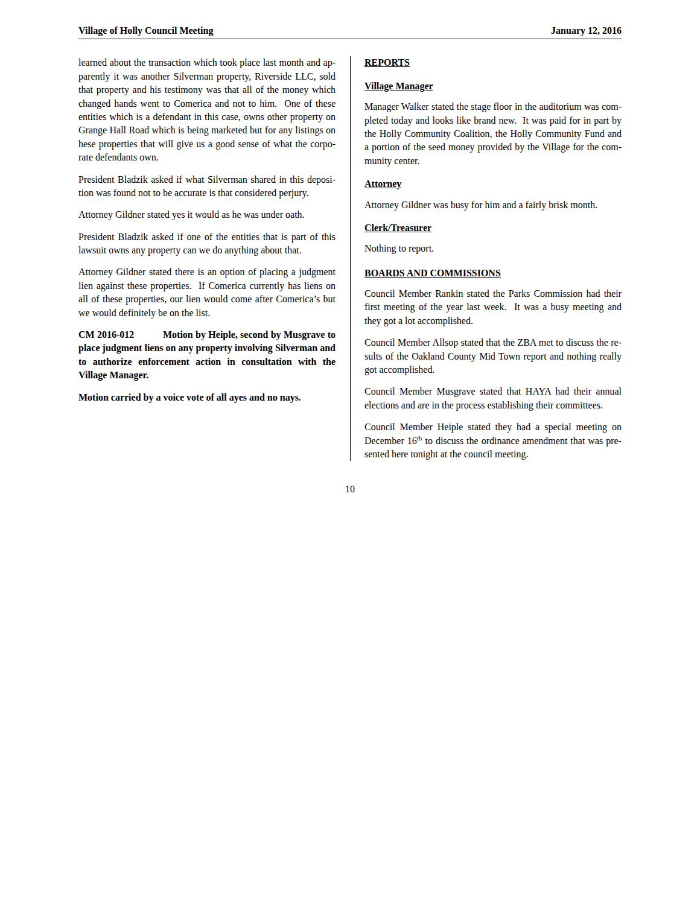Village of Holly Council Meeting January 12, 2016
learned about the transaction which took place last month and apparently it was another Silverman property, Riverside LLC, sold that property and his testimony was that all of the money which changed hands went to Comerica and not to him. One of these entities which is a defendant in this case, owns other property on Grange Hall Road which is being marketed but for any listings on hese properties that will give us a good sense of what the corporate defendants own.
President Bladzik asked if what Silverman shared in this deposition was found not to be accurate is that considered perjury.
Attorney Gildner stated yes it would as he was under oath.
President Bladzik asked if one of the entities that is part of this lawsuit owns any property can we do anything about that.
Attorney Gildner stated there is an option of placing a judgment lien against these properties. If Comerica currently has liens on all of these properties, our lien would come after Comerica’s but we would definitely be on the list.
CM 2016-012 Motion by Heiple, second by Musgrave to place judgment liens on any property involving Silverman and to authorize enforcement action in consultation with the Village Manager.
Motion carried by a voice vote of all ayes and no nays.
REPORTS
Village Manager
Manager Walker stated the stage floor in the auditorium was completed today and looks like brand new. It was paid for in part by the Holly Community Coalition, the Holly Community Fund and a portion of the seed money provided by the Village for the community center.
Attorney
Attorney Gildner was busy for him and a fairly brisk month.
Clerk/Treasurer
Nothing to report.
BOARDS AND COMMISSIONS
Council Member Rankin stated the Parks Commission had their first meeting of the year last week. It was a busy meeting and they got a lot accomplished.
Council Member Allsop stated that the ZBA met to discuss the results of the Oakland County Mid Town report and nothing really got accomplished.
Council Member Musgrave stated that HAYA had their annual elections and are in the process establishing their committees.
Council Member Heiple stated they had a special meeting on December 16th to discuss the ordinance amendment that was presented here tonight at the council meeting.
10